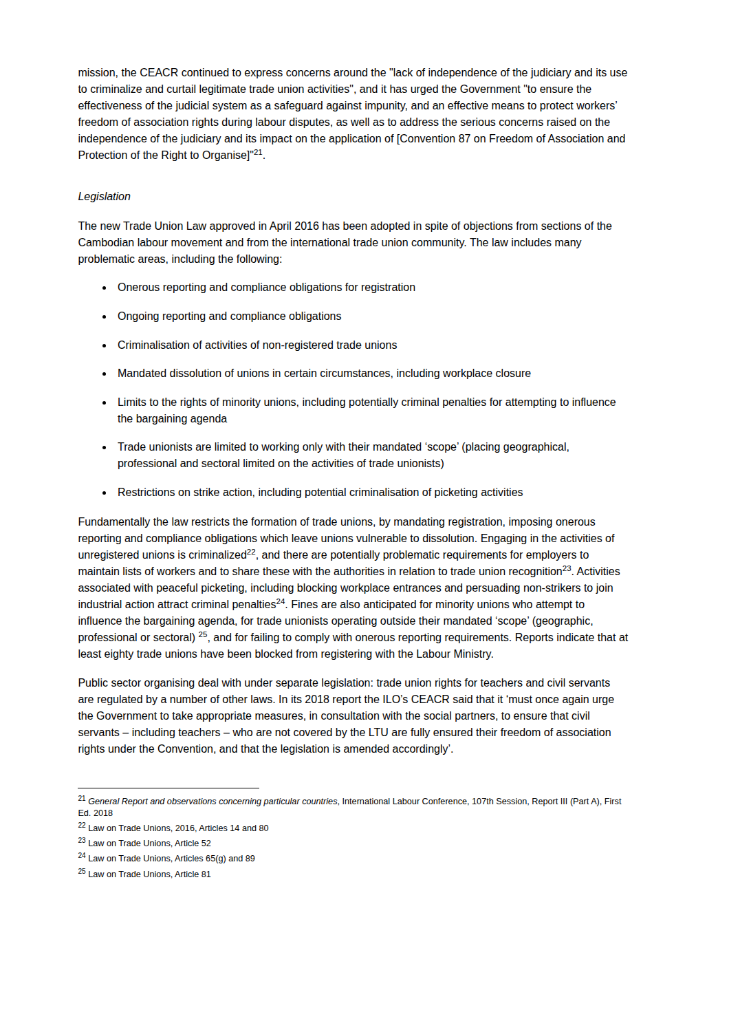mission, the CEACR continued to express concerns around the "lack of independence of the judiciary and its use to criminalize and curtail legitimate trade union activities", and it has urged the Government "to ensure the effectiveness of the judicial system as a safeguard against impunity, and an effective means to protect workers’ freedom of association rights during labour disputes, as well as to address the serious concerns raised on the independence of the judiciary and its impact on the application of [Convention 87 on Freedom of Association and Protection of the Right to Organise]"21.
Legislation
The new Trade Union Law approved in April 2016 has been adopted in spite of objections from sections of the Cambodian labour movement and from the international trade union community. The law includes many problematic areas, including the following:
Onerous reporting and compliance obligations for registration
Ongoing reporting and compliance obligations
Criminalisation of activities of non-registered trade unions
Mandated dissolution of unions in certain circumstances, including workplace closure
Limits to the rights of minority unions, including potentially criminal penalties for attempting to influence the bargaining agenda
Trade unionists are limited to working only with their mandated ‘scope’ (placing geographical, professional and sectoral limited on the activities of trade unionists)
Restrictions on strike action, including potential criminalisation of picketing activities
Fundamentally the law restricts the formation of trade unions, by mandating registration, imposing onerous reporting and compliance obligations which leave unions vulnerable to dissolution. Engaging in the activities of unregistered unions is criminalized22, and there are potentially problematic requirements for employers to maintain lists of workers and to share these with the authorities in relation to trade union recognition23. Activities associated with peaceful picketing, including blocking workplace entrances and persuading non-strikers to join industrial action attract criminal penalties24. Fines are also anticipated for minority unions who attempt to influence the bargaining agenda, for trade unionists operating outside their mandated ‘scope’ (geographic, professional or sectoral) 25, and for failing to comply with onerous reporting requirements. Reports indicate that at least eighty trade unions have been blocked from registering with the Labour Ministry.
Public sector organising deal with under separate legislation: trade union rights for teachers and civil servants are regulated by a number of other laws. In its 2018 report the ILO’s CEACR said that it ‘must once again urge the Government to take appropriate measures, in consultation with the social partners, to ensure that civil servants – including teachers – who are not covered by the LTU are fully ensured their freedom of association rights under the Convention, and that the legislation is amended accordingly’.
21 General Report and observations concerning particular countries, International Labour Conference, 107th Session, Report III (Part A), First Ed. 2018
22 Law on Trade Unions, 2016, Articles 14 and 80
23 Law on Trade Unions, Article 52
24 Law on Trade Unions, Articles 65(g) and 89
25 Law on Trade Unions, Article 81